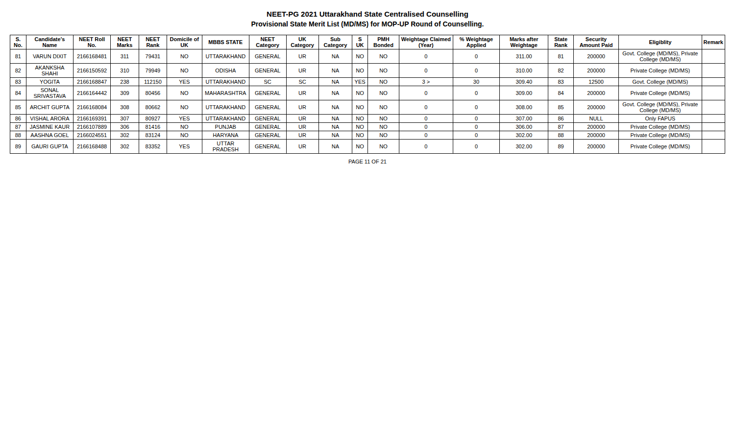NEET-PG 2021 Uttarakhand State Centralised Counselling
Provisional State Merit List (MD/MS) for MOP-UP Round of Counselling.
| S. No. | Candidate's Name | NEET Roll No. | NEET Marks | NEET Rank | Domicile of UK | MBBS STATE | NEET Category | UK Category | Sub Category | S UK | PMH Bonded | Weightage Claimed (Year) | % Weightage Applied | Marks after Weightage | State Rank | Security Amount Paid | Eligiblity | Remark |
| --- | --- | --- | --- | --- | --- | --- | --- | --- | --- | --- | --- | --- | --- | --- | --- | --- | --- | --- |
| 81 | VARUN DIXIT | 2166168481 | 311 | 79431 | NO | UTTARAKHAND | GENERAL | UR | NA | NO | NO | 0 | 0 | 311.00 | 81 | 200000 | Govt. College (MD/MS), Private College (MD/MS) | |
| 82 | AKANKSHA SHAHI | 2166150592 | 310 | 79949 | NO | ODISHA | GENERAL | UR | NA | NO | NO | 0 | 0 | 310.00 | 82 | 200000 | Private College (MD/MS) | |
| 83 | YOGITA | 2166168847 | 238 | 112150 | YES | UTTARAKHAND | SC | SC | NA | YES | NO | 3 > | 30 | 309.40 | 83 | 12500 | Govt. College (MD/MS) | |
| 84 | SONAL SRIVASTAVA | 2166164442 | 309 | 80456 | NO | MAHARASHTRA | GENERAL | UR | NA | NO | NO | 0 | 0 | 309.00 | 84 | 200000 | Private College (MD/MS) | |
| 85 | ARCHIT GUPTA | 2166168084 | 308 | 80662 | NO | UTTARAKHAND | GENERAL | UR | NA | NO | NO | 0 | 0 | 308.00 | 85 | 200000 | Govt. College (MD/MS), Private College (MD/MS) | |
| 86 | VISHAL ARORA | 2166169391 | 307 | 80927 | YES | UTTARAKHAND | GENERAL | UR | NA | NO | NO | 0 | 0 | 307.00 | 86 | NULL | Only FAPUS | |
| 87 | JASMINE KAUR | 2166107889 | 306 | 81416 | NO | PUNJAB | GENERAL | UR | NA | NO | NO | 0 | 0 | 306.00 | 87 | 200000 | Private College (MD/MS) | |
| 88 | AASHNA GOEL | 2166024551 | 302 | 83124 | NO | HARYANA | GENERAL | UR | NA | NO | NO | 0 | 0 | 302.00 | 88 | 200000 | Private College (MD/MS) | |
| 89 | GAURI GUPTA | 2166168488 | 302 | 83352 | YES | UTTAR PRADESH | GENERAL | UR | NA | NO | NO | 0 | 0 | 302.00 | 89 | 200000 | Private College (MD/MS) | |
PAGE 11 OF 21